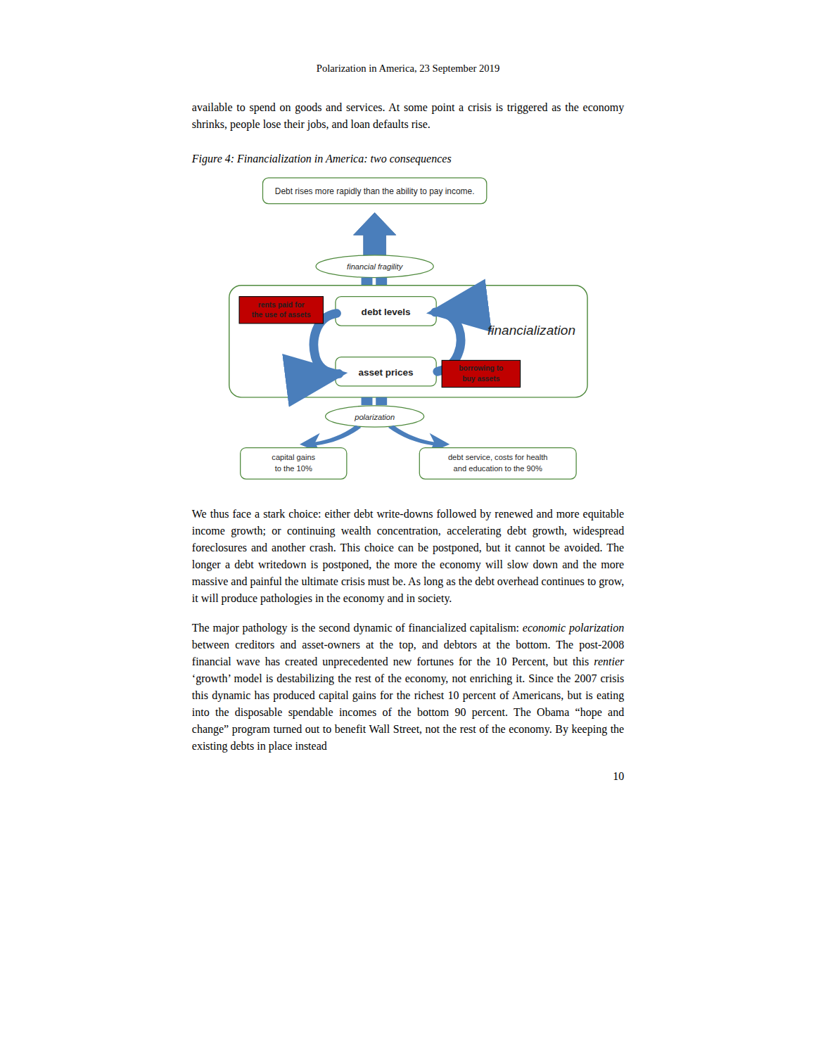Polarization in America, 23 September 2019
available to spend on goods and services. At some point a crisis is triggered as the economy shrinks, people lose their jobs, and loan defaults rise.
Figure 4: Financialization in America: two consequences
Figure 4: Financialization in America: two consequences A diagram showing a central financialization loop between debt levels and asset prices, with rents paid for the use of assets and borrowing to buy assets feeding the loop. An upward arrow labelled financial fragility leads to the statement that debt rises more rapidly than the ability to pay income. A downward split arrow labelled polarization leads to capital gains to the 10 percent on one side and debt service, costs for health and education to the 90 percent on the other. Debt rises more rapidly than the ability to pay income. financial fragility debt levels asset prices rents paid for the use of assets borrowing to buy assets financialization polarization capital gains to the 10% debt service, costs for health and education to the 90%
We thus face a stark choice: either debt write-downs followed by renewed and more equitable income growth; or continuing wealth concentration, accelerating debt growth, widespread foreclosures and another crash. This choice can be postponed, but it cannot be avoided. The longer a debt writedown is postponed, the more the economy will slow down and the more massive and painful the ultimate crisis must be. As long as the debt overhead continues to grow, it will produce pathologies in the economy and in society.
The major pathology is the second dynamic of financialized capitalism: economic polarization between creditors and asset-owners at the top, and debtors at the bottom. The post-2008 financial wave has created unprecedented new fortunes for the 10 Percent, but this rentier ‘growth’ model is destabilizing the rest of the economy, not enriching it. Since the 2007 crisis this dynamic has produced capital gains for the richest 10 percent of Americans, but is eating into the disposable spendable incomes of the bottom 90 percent. The Obama “hope and change” program turned out to benefit Wall Street, not the rest of the economy. By keeping the existing debts in place instead
10